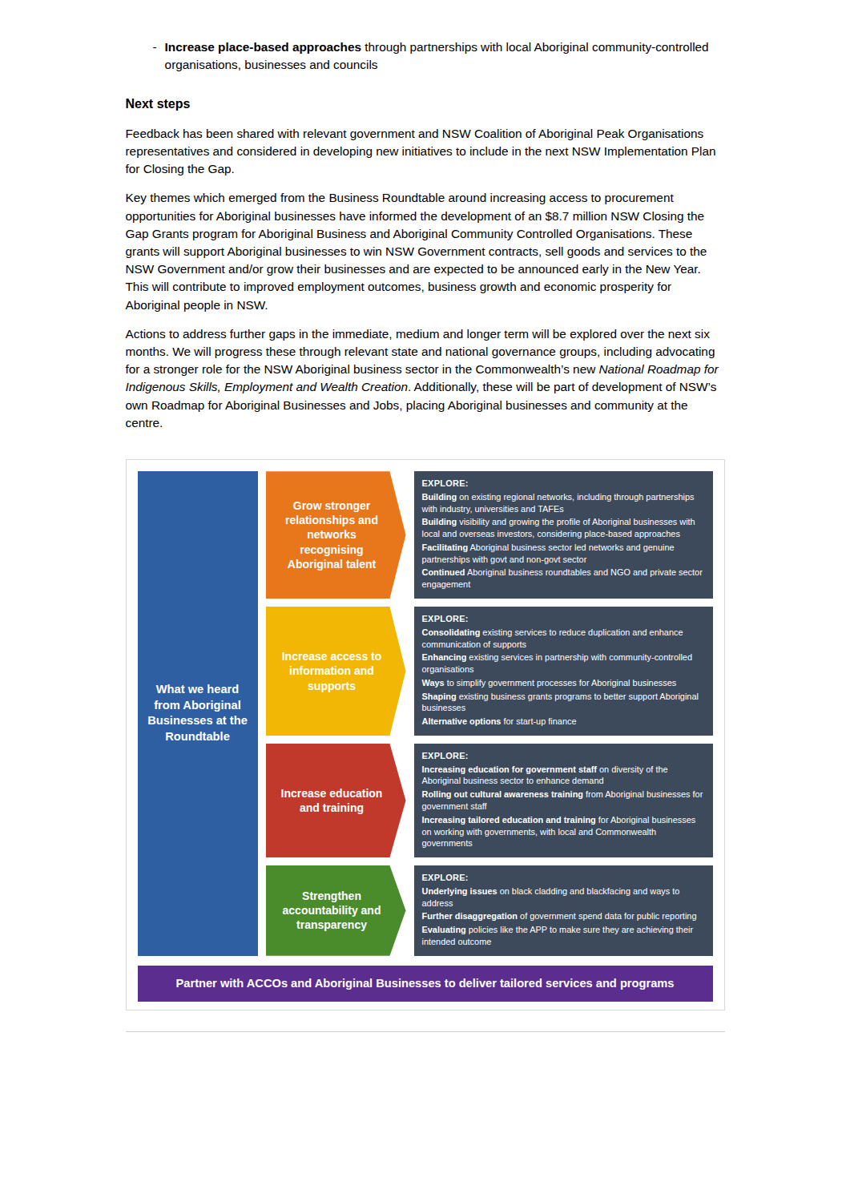- Increase place-based approaches through partnerships with local Aboriginal community-controlled organisations, businesses and councils
Next steps
Feedback has been shared with relevant government and NSW Coalition of Aboriginal Peak Organisations representatives and considered in developing new initiatives to include in the next NSW Implementation Plan for Closing the Gap.
Key themes which emerged from the Business Roundtable around increasing access to procurement opportunities for Aboriginal businesses have informed the development of an $8.7 million NSW Closing the Gap Grants program for Aboriginal Business and Aboriginal Community Controlled Organisations. These grants will support Aboriginal businesses to win NSW Government contracts, sell goods and services to the NSW Government and/or grow their businesses and are expected to be announced early in the New Year. This will contribute to improved employment outcomes, business growth and economic prosperity for Aboriginal people in NSW.
Actions to address further gaps in the immediate, medium and longer term will be explored over the next six months. We will progress these through relevant state and national governance groups, including advocating for a stronger role for the NSW Aboriginal business sector in the Commonwealth’s new National Roadmap for Indigenous Skills, Employment and Wealth Creation. Additionally, these will be part of development of NSW’s own Roadmap for Aboriginal Businesses and Jobs, placing Aboriginal businesses and community at the centre.
What we heard from Aboriginal Businesses at the Roundtable
Grow stronger relationships and networks recognising Aboriginal talent
EXPLORE:
Building on existing regional networks, including through partnerships with industry, universities and TAFEs
Building visibility and growing the profile of Aboriginal businesses with local and overseas investors, considering place-based approaches
Facilitating Aboriginal business sector led networks and genuine partnerships with govt and non-govt sector
Continued Aboriginal business roundtables and NGO and private sector engagement
Increase access to information and supports
EXPLORE:
Consolidating existing services to reduce duplication and enhance communication of supports
Enhancing existing services in partnership with community-controlled organisations
Ways to simplify government processes for Aboriginal businesses
Shaping existing business grants programs to better support Aboriginal businesses
Alternative options for start-up finance
Increase education and training
EXPLORE:
Increasing education for government staff on diversity of the Aboriginal business sector to enhance demand
Rolling out cultural awareness training from Aboriginal businesses for government staff
Increasing tailored education and training for Aboriginal businesses on working with governments, with local and Commonwealth governments
Strengthen accountability and transparency
EXPLORE:
Underlying issues on black cladding and blackfacing and ways to address
Further disaggregation of government spend data for public reporting
Evaluating policies like the APP to make sure they are achieving their intended outcome
Partner with ACCOs and Aboriginal Businesses to deliver tailored services and programs